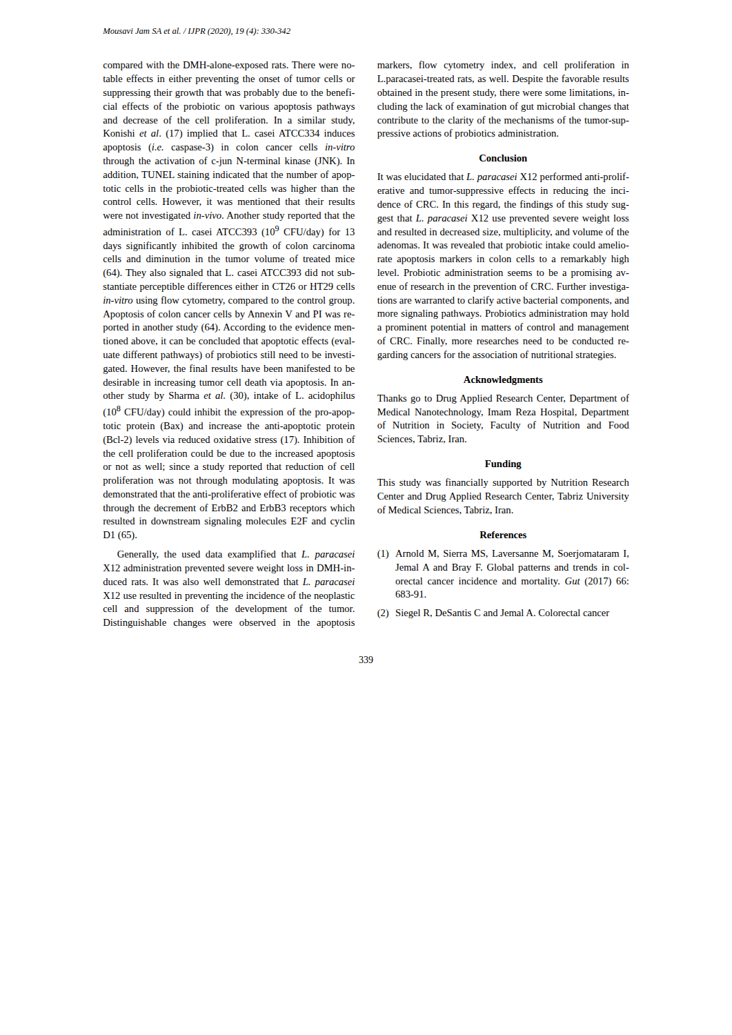Mousavi Jam SA et al. / IJPR (2020), 19 (4): 330-342
compared with the DMH-alone-exposed rats. There were notable effects in either preventing the onset of tumor cells or suppressing their growth that was probably due to the beneficial effects of the probiotic on various apoptosis pathways and decrease of the cell proliferation. In a similar study, Konishi et al. (17) implied that L. casei ATCC334 induces apoptosis (i.e. caspase-3) in colon cancer cells in-vitro through the activation of c-jun N-terminal kinase (JNK). In addition, TUNEL staining indicated that the number of apoptotic cells in the probiotic-treated cells was higher than the control cells. However, it was mentioned that their results were not investigated in-vivo. Another study reported that the administration of L. casei ATCC393 (109 CFU/day) for 13 days significantly inhibited the growth of colon carcinoma cells and diminution in the tumor volume of treated mice (64). They also signaled that L. casei ATCC393 did not substantiate perceptible differences either in CT26 or HT29 cells in-vitro using flow cytometry, compared to the control group. Apoptosis of colon cancer cells by Annexin V and PI was reported in another study (64). According to the evidence mentioned above, it can be concluded that apoptotic effects (evaluate different pathways) of probiotics still need to be investigated. However, the final results have been manifested to be desirable in increasing tumor cell death via apoptosis. In another study by Sharma et al. (30), intake of L. acidophilus (108 CFU/day) could inhibit the expression of the pro-apoptotic protein (Bax) and increase the anti-apoptotic protein (Bcl-2) levels via reduced oxidative stress (17). Inhibition of the cell proliferation could be due to the increased apoptosis or not as well; since a study reported that reduction of cell proliferation was not through modulating apoptosis. It was demonstrated that the anti-proliferative effect of probiotic was through the decrement of ErbB2 and ErbB3 receptors which resulted in downstream signaling molecules E2F and cyclin D1 (65).
Generally, the used data examplified that L. paracasei X12 administration prevented severe weight loss in DMH-induced rats. It was also well demonstrated that L. paracasei X12 use resulted in preventing the incidence of the neoplastic cell and suppression of the development of the tumor. Distinguishable changes were observed in the apoptosis markers, flow cytometry index, and cell proliferation in L.paracasei-treated rats, as well. Despite the favorable results obtained in the present study, there were some limitations, including the lack of examination of gut microbial changes that contribute to the clarity of the mechanisms of the tumor-suppressive actions of probiotics administration.
Conclusion
It was elucidated that L. paracasei X12 performed anti-proliferative and tumor-suppressive effects in reducing the incidence of CRC. In this regard, the findings of this study suggest that L. paracasei X12 use prevented severe weight loss and resulted in decreased size, multiplicity, and volume of the adenomas. It was revealed that probiotic intake could ameliorate apoptosis markers in colon cells to a remarkably high level. Probiotic administration seems to be a promising avenue of research in the prevention of CRC. Further investigations are warranted to clarify active bacterial components, and more signaling pathways. Probiotics administration may hold a prominent potential in matters of control and management of CRC. Finally, more researches need to be conducted regarding cancers for the association of nutritional strategies.
Acknowledgments
Thanks go to Drug Applied Research Center, Department of Medical Nanotechnology, Imam Reza Hospital, Department of Nutrition in Society, Faculty of Nutrition and Food Sciences, Tabriz, Iran.
Funding
This study was financially supported by Nutrition Research Center and Drug Applied Research Center, Tabriz University of Medical Sciences, Tabriz, Iran.
References
Arnold M, Sierra MS, Laversanne M, Soerjomataram I, Jemal A and Bray F. Global patterns and trends in colorectal cancer incidence and mortality. Gut (2017) 66: 683-91.
Siegel R, DeSantis C and Jemal A. Colorectal cancer
339